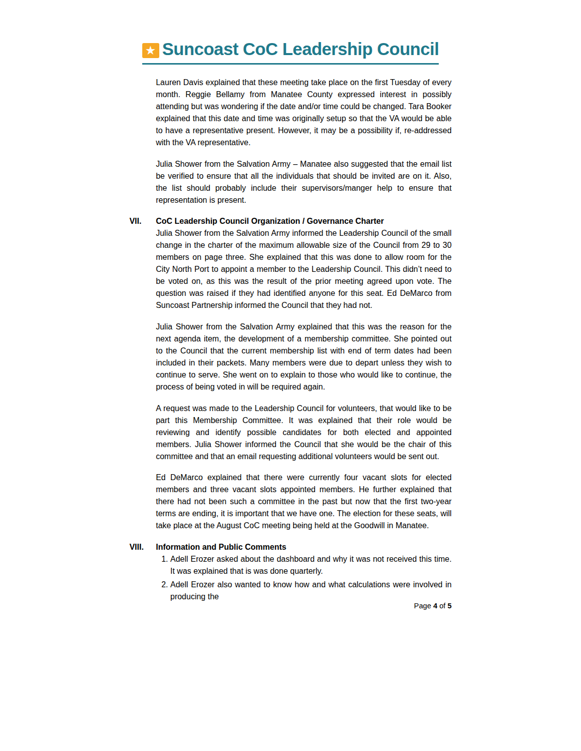★Suncoast CoC Leadership Council
Lauren Davis explained that these meeting take place on the first Tuesday of every month. Reggie Bellamy from Manatee County expressed interest in possibly attending but was wondering if the date and/or time could be changed. Tara Booker explained that this date and time was originally setup so that the VA would be able to have a representative present. However, it may be a possibility if, re-addressed with the VA representative.
Julia Shower from the Salvation Army – Manatee also suggested that the email list be verified to ensure that all the individuals that should be invited are on it. Also, the list should probably include their supervisors/manger help to ensure that representation is present.
VII.
CoC Leadership Council Organization / Governance Charter
Julia Shower from the Salvation Army informed the Leadership Council of the small change in the charter of the maximum allowable size of the Council from 29 to 30 members on page three. She explained that this was done to allow room for the City North Port to appoint a member to the Leadership Council. This didn’t need to be voted on, as this was the result of the prior meeting agreed upon vote. The question was raised if they had identified anyone for this seat. Ed DeMarco from Suncoast Partnership informed the Council that they had not.
Julia Shower from the Salvation Army explained that this was the reason for the next agenda item, the development of a membership committee. She pointed out to the Council that the current membership list with end of term dates had been included in their packets. Many members were due to depart unless they wish to continue to serve. She went on to explain to those who would like to continue, the process of being voted in will be required again.
A request was made to the Leadership Council for volunteers, that would like to be part this Membership Committee. It was explained that their role would be reviewing and identify possible candidates for both elected and appointed members. Julia Shower informed the Council that she would be the chair of this committee and that an email requesting additional volunteers would be sent out.
Ed DeMarco explained that there were currently four vacant slots for elected members and three vacant slots appointed members. He further explained that there had not been such a committee in the past but now that the first two-year terms are ending, it is important that we have one. The election for these seats, will take place at the August CoC meeting being held at the Goodwill in Manatee.
VIII.
Information and Public Comments
Adell Erozer asked about the dashboard and why it was not received this time. It was explained that is was done quarterly.
Adell Erozer also wanted to know how and what calculations were involved in producing the
Page 4 of 5